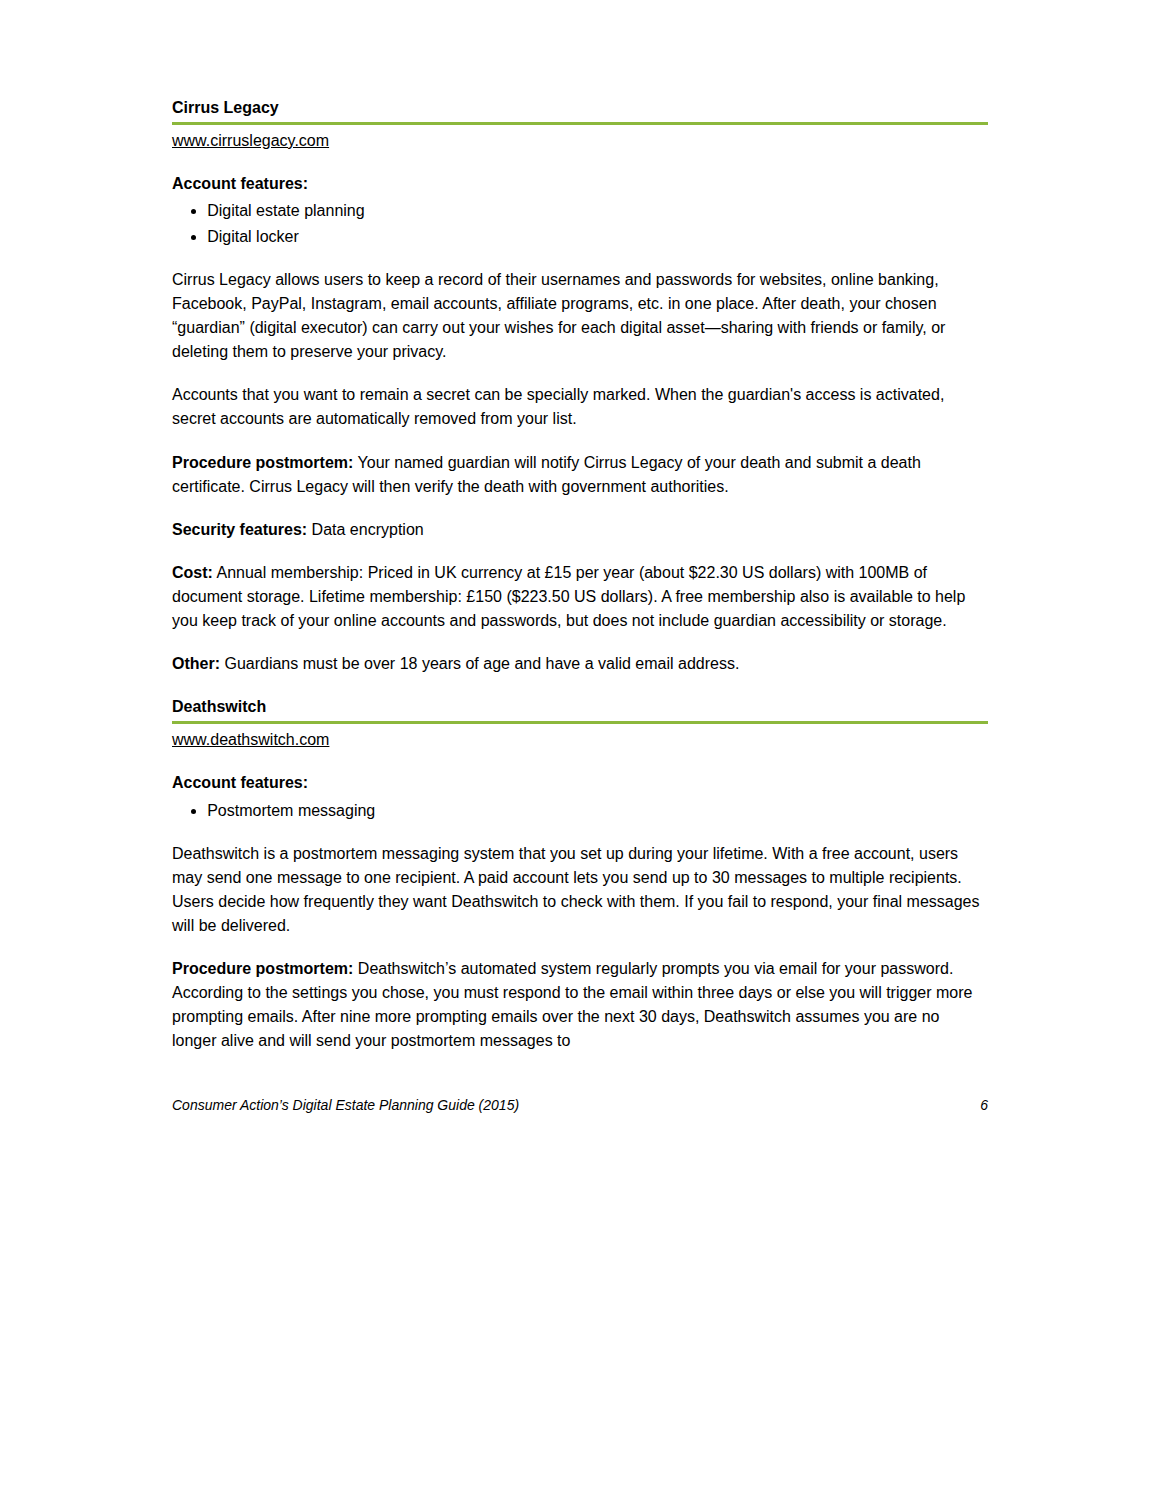Cirrus Legacy
www.cirruslegacy.com
Account features:
Digital estate planning
Digital locker
Cirrus Legacy allows users to keep a record of their usernames and passwords for websites, online banking, Facebook, PayPal, Instagram, email accounts, affiliate programs, etc. in one place. After death, your chosen “guardian” (digital executor) can carry out your wishes for each digital asset—sharing with friends or family, or deleting them to preserve your privacy.
Accounts that you want to remain a secret can be specially marked. When the guardian's access is activated, secret accounts are automatically removed from your list.
Procedure postmortem: Your named guardian will notify Cirrus Legacy of your death and submit a death certificate. Cirrus Legacy will then verify the death with government authorities.
Security features: Data encryption
Cost: Annual membership: Priced in UK currency at £15 per year (about $22.30 US dollars) with 100MB of document storage. Lifetime membership: £150 ($223.50 US dollars). A free membership also is available to help you keep track of your online accounts and passwords, but does not include guardian accessibility or storage.
Other: Guardians must be over 18 years of age and have a valid email address.
Deathswitch
www.deathswitch.com
Account features:
Postmortem messaging
Deathswitch is a postmortem messaging system that you set up during your lifetime. With a free account, users may send one message to one recipient. A paid account lets you send up to 30 messages to multiple recipients. Users decide how frequently they want Deathswitch to check with them. If you fail to respond, your final messages will be delivered.
Procedure postmortem: Deathswitch’s automated system regularly prompts you via email for your password. According to the settings you chose, you must respond to the email within three days or else you will trigger more prompting emails. After nine more prompting emails over the next 30 days, Deathswitch assumes you are no longer alive and will send your postmortem messages to
Consumer Action’s Digital Estate Planning Guide (2015) 6